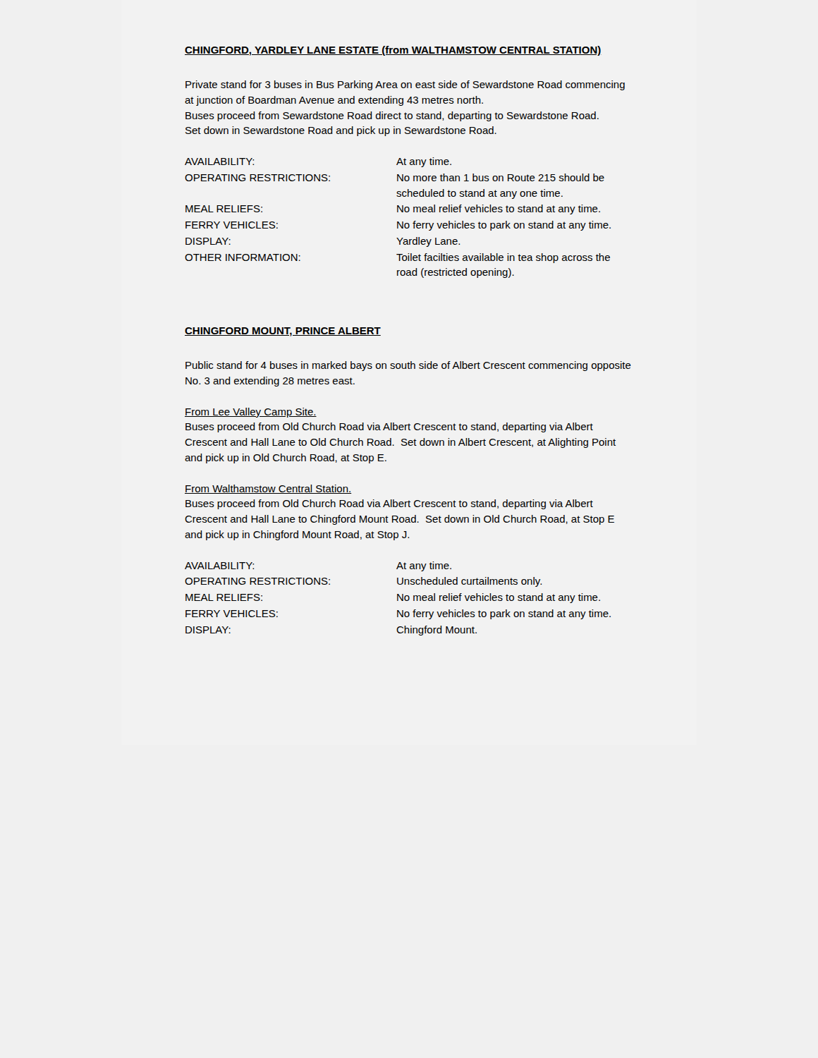CHINGFORD, YARDLEY LANE ESTATE (from WALTHAMSTOW CENTRAL STATION)
Private stand for 3 buses in Bus Parking Area on east side of Sewardstone Road commencing at junction of Boardman Avenue and extending 43 metres north.
Buses proceed from Sewardstone Road direct to stand, departing to Sewardstone Road.
Set down in Sewardstone Road and pick up in Sewardstone Road.
| AVAILABILITY: | At any time. |
| OPERATING RESTRICTIONS: | No more than 1 bus on Route 215 should be scheduled to stand at any one time. |
| MEAL RELIEFS: | No meal relief vehicles to stand at any time. |
| FERRY VEHICLES: | No ferry vehicles to park on stand at any time. |
| DISPLAY: | Yardley Lane. |
| OTHER INFORMATION: | Toilet facilties available in tea shop across the road (restricted opening). |
CHINGFORD MOUNT, PRINCE ALBERT
Public stand for 4 buses in marked bays on south side of Albert Crescent commencing opposite No. 3 and extending 28 metres east.
From Lee Valley Camp Site.
Buses proceed from Old Church Road via Albert Crescent to stand, departing via Albert Crescent and Hall Lane to Old Church Road. Set down in Albert Crescent, at Alighting Point and pick up in Old Church Road, at Stop E.
From Walthamstow Central Station.
Buses proceed from Old Church Road via Albert Crescent to stand, departing via Albert Crescent and Hall Lane to Chingford Mount Road. Set down in Old Church Road, at Stop E and pick up in Chingford Mount Road, at Stop J.
| AVAILABILITY: | At any time. |
| OPERATING RESTRICTIONS: | Unscheduled curtailments only. |
| MEAL RELIEFS: | No meal relief vehicles to stand at any time. |
| FERRY VEHICLES: | No ferry vehicles to park on stand at any time. |
| DISPLAY: | Chingford Mount. |